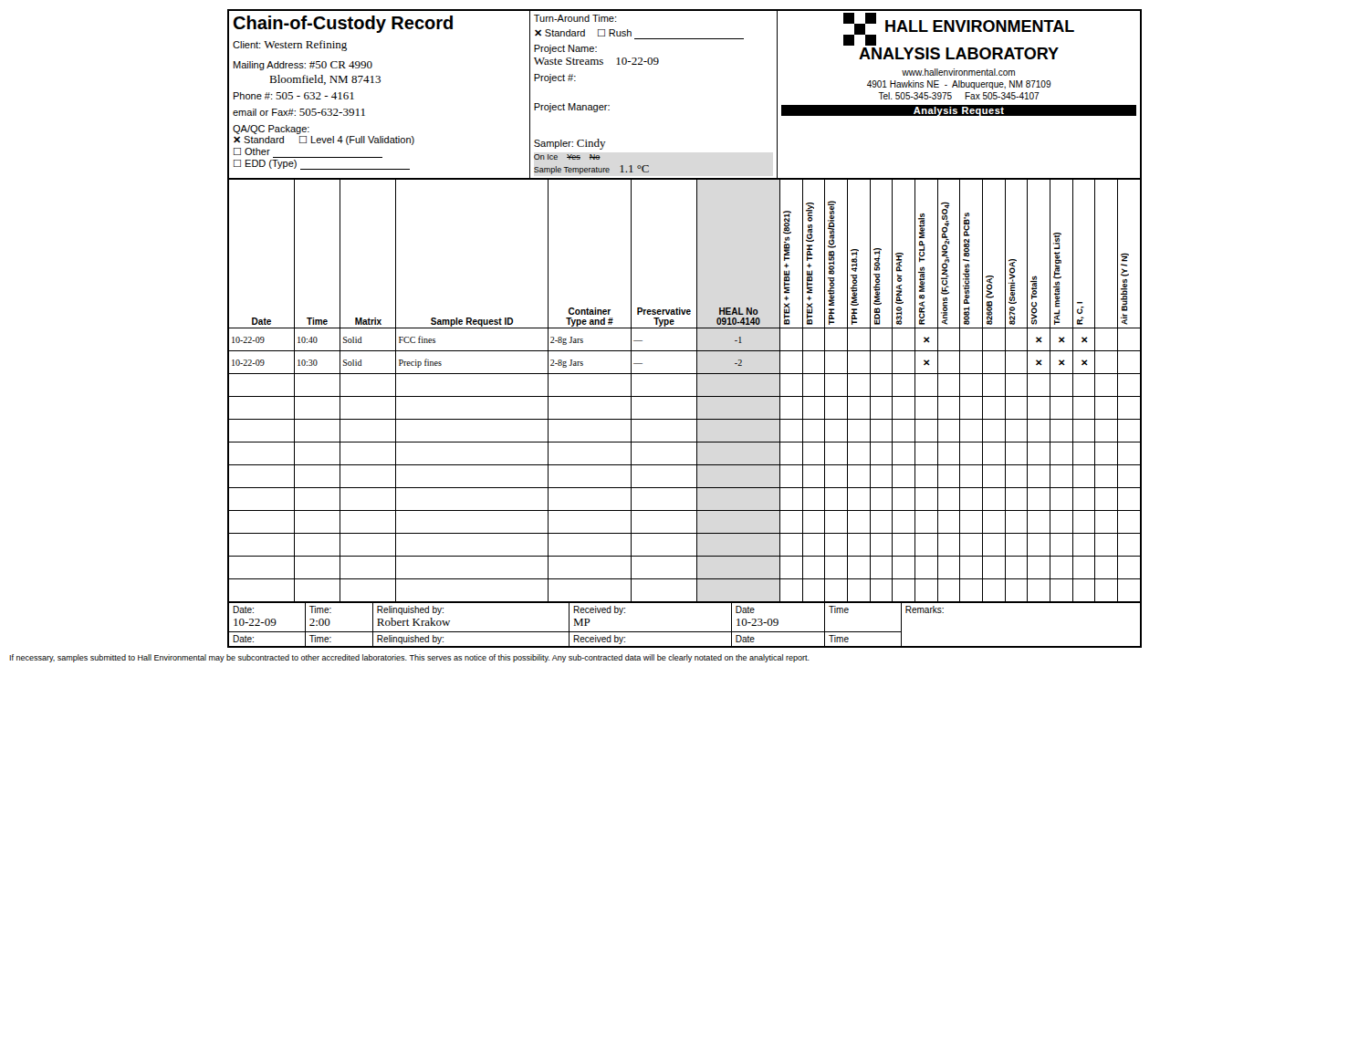| Chain-of-Custody Record Client: Western Refining Mailing Address: #50 CR 4990 Bloomfield, NM 87413 Phone #: 505 - 632 - 4161 email or Fax#: 505-632-3911 QA/QC Package: ✕ Standard ☐ Level 4 (Full Validation) ☐ Other ☐ EDD (Type) | Turn-Around Time: ✕ Standard ☐ Rush Project Name: Waste Streams 10-22-09 Project #: Project Manager: Sampler: Cindy On Ice Yes No Sample Temperature 1.1 °C | HALL ENVIRONMENTAL ANALYSIS LABORATORY www.hallenvironmental.com 4901 Hawkins NE - Albuquerque, NM 87109 Tel. 505-345-3975 Fax 505-345-4107 Analysis Request |
| Date | Time | Matrix | Sample Request ID | Container Type and # | Preservative Type | HEAL No 0910-4140 | BTEX + MTBE + TMB's (8021) | BTEX + MTBE + TPH (Gas only) | TPH Method 8015B (Gas/Diesel) | TPH (Method 418.1) | EDB (Method 504.1) | 8310 (PNA or PAH) | RCRA 8 Metals TCLP Metals | Anions (F,Cl,NO 3 ,NO 2 ,PO 4 ,SO 4 ) | 8081 Pesticides / 8082 PCB's | 8260B (VOA) | 8270 (Semi-VOA) | SVOC Totals | TAL metals (Target List) | R, C, I | | Air Bubbles (Y / N) |
| --- | --- | --- | --- | --- | --- | --- | --- | --- | --- | --- | --- | --- | --- | --- | --- | --- | --- | --- | --- | --- | --- | --- |
| 10-22-09 | 10:40 | Solid | FCC fines | 2-8g Jars | — | -1 | | | | | | | ✕ | | | | | ✕ | ✕ | ✕ | | |
| 10-22-09 | 10:30 | Solid | Precip fines | 2-8g Jars | — | -2 | | | | | | | ✕ | | | | | ✕ | ✕ | ✕ | | |
| Date: 10-22-09 | Time: 2:00 | Relinquished by: Robert Krakow | Received by: MP | Date 10-23-09 | Time | Remarks: |
| Date: | Time: | Relinquished by: | Received by: | Date | Time |
If necessary, samples submitted to Hall Environmental may be subcontracted to other accredited laboratories. This serves as notice of this possibility. Any sub-contracted data will be clearly notated on the analytical report.